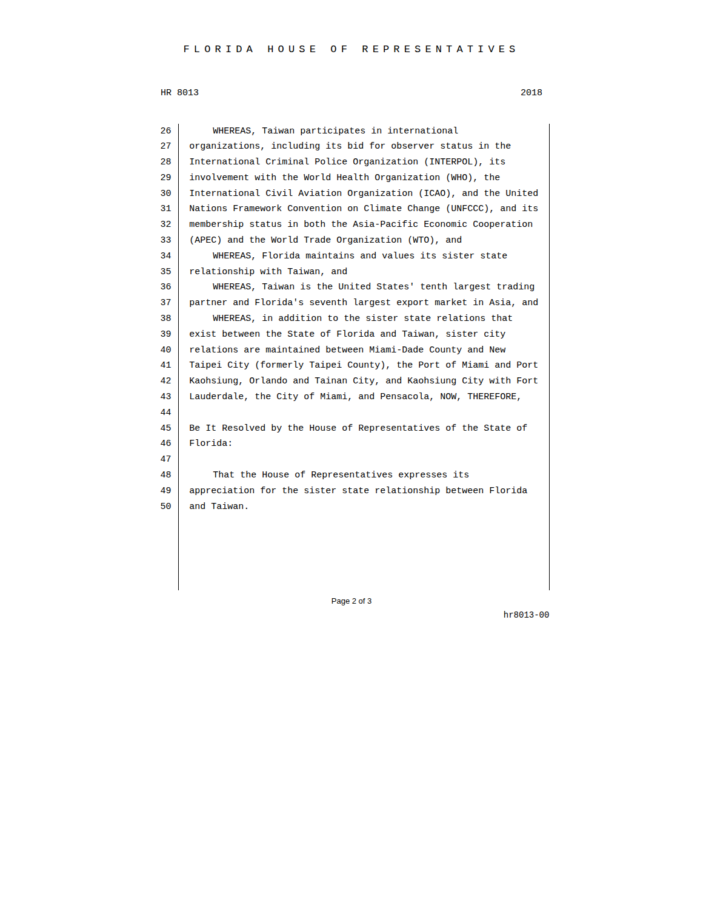FLORIDA HOUSE OF REPRESENTATIVES
HR 8013 2018
26
27
28
29
30
31
32
33
34
35
36
37
38
39
40
41
42
43
44
45
46
47
48
49
50
WHEREAS, Taiwan participates in international
organizations, including its bid for observer status in the
International Criminal Police Organization (INTERPOL), its
involvement with the World Health Organization (WHO), the
International Civil Aviation Organization (ICAO), and the United
Nations Framework Convention on Climate Change (UNFCCC), and its
membership status in both the Asia-Pacific Economic Cooperation
(APEC) and the World Trade Organization (WTO), and
WHEREAS, Florida maintains and values its sister state
relationship with Taiwan, and
WHEREAS, Taiwan is the United States' tenth largest trading
partner and Florida's seventh largest export market in Asia, and
WHEREAS, in addition to the sister state relations that
exist between the State of Florida and Taiwan, sister city
relations are maintained between Miami-Dade County and New
Taipei City (formerly Taipei County), the Port of Miami and Port
Kaohsiung, Orlando and Tainan City, and Kaohsiung City with Fort
Lauderdale, the City of Miami, and Pensacola, NOW, THEREFORE,
Be It Resolved by the House of Representatives of the State of
Florida:
That the House of Representatives expresses its
appreciation for the sister state relationship between Florida
and Taiwan.
Page 2 of 3
hr8013-00